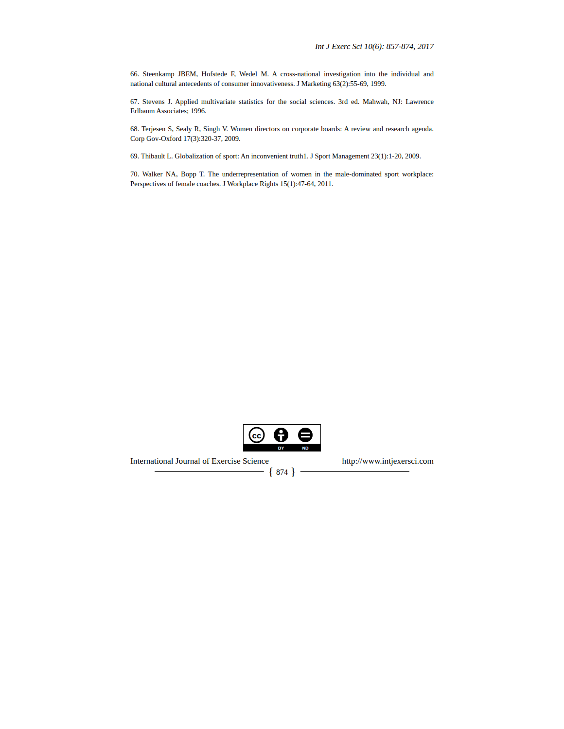Int J Exerc Sci 10(6): 857-874, 2017
66. Steenkamp JBEM, Hofstede F, Wedel M. A cross-national investigation into the individual and national cultural antecedents of consumer innovativeness. J Marketing 63(2):55-69, 1999.
67. Stevens J. Applied multivariate statistics for the social sciences. 3rd ed. Mahwah, NJ: Lawrence Erlbaum Associates; 1996.
68. Terjesen S, Sealy R, Singh V. Women directors on corporate boards: A review and research agenda. Corp Gov-Oxford 17(3):320-37, 2009.
69. Thibault L. Globalization of sport: An inconvenient truth1. J Sport Management 23(1):1-20, 2009.
70. Walker NA, Bopp T. The underrepresentation of women in the male-dominated sport workplace: Perspectives of female coaches. J Workplace Rights 15(1):47-64, 2011.
cc BY ND
International Journal of Exercise Science
http://www.intjexersci.com
{874}